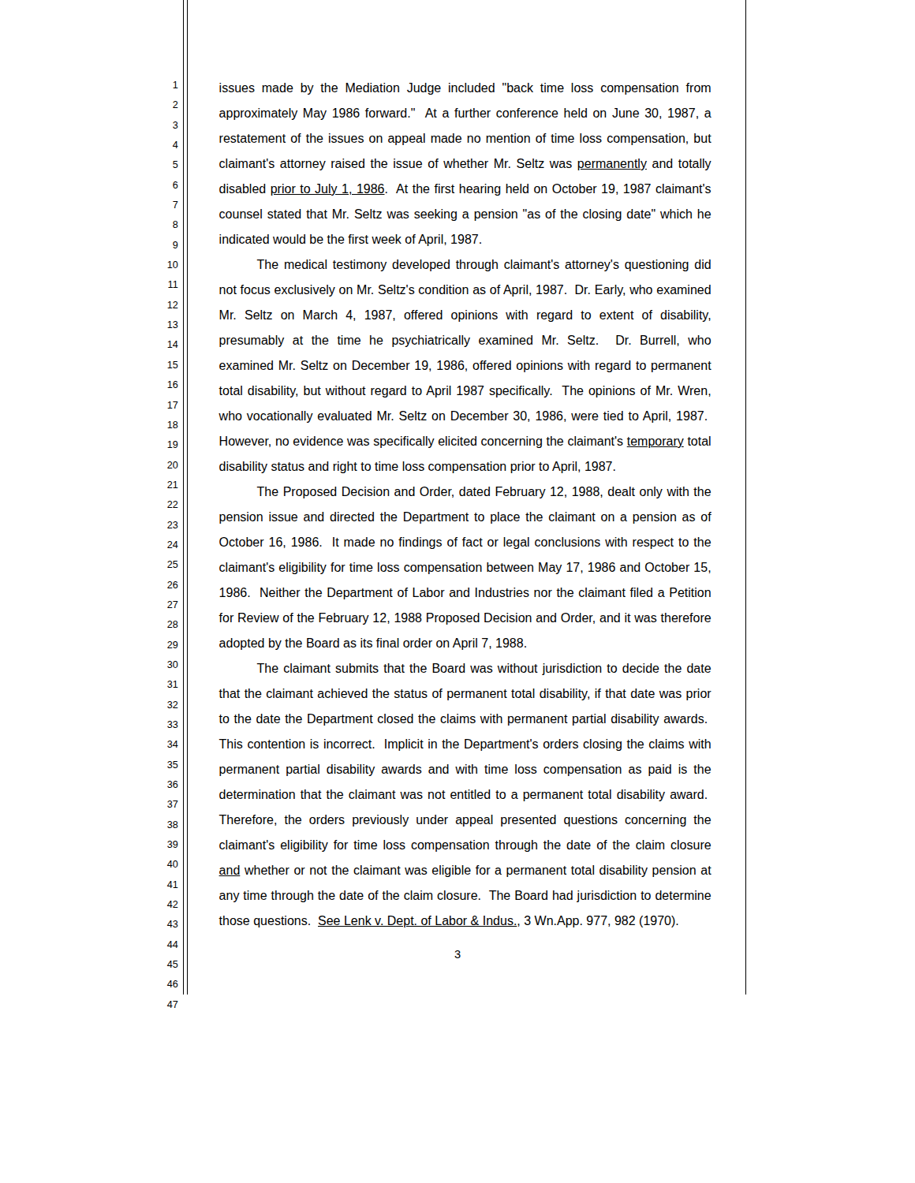1234567891011121314151617181920212223242526272829303132333435363738394041424344454647
issues made by the Mediation Judge included "back time loss compensation from approximately May 1986 forward." At a further conference held on June 30, 1987, a restatement of the issues on appeal made no mention of time loss compensation, but claimant's attorney raised the issue of whether Mr. Seltz was permanently and totally disabled prior to July 1, 1986. At the first hearing held on October 19, 1987 claimant's counsel stated that Mr. Seltz was seeking a pension "as of the closing date" which he indicated would be the first week of April, 1987.
The medical testimony developed through claimant's attorney's questioning did not focus exclusively on Mr. Seltz's condition as of April, 1987. Dr. Early, who examined Mr. Seltz on March 4, 1987, offered opinions with regard to extent of disability, presumably at the time he psychiatrically examined Mr. Seltz. Dr. Burrell, who examined Mr. Seltz on December 19, 1986, offered opinions with regard to permanent total disability, but without regard to April 1987 specifically. The opinions of Mr. Wren, who vocationally evaluated Mr. Seltz on December 30, 1986, were tied to April, 1987. However, no evidence was specifically elicited concerning the claimant's temporary total disability status and right to time loss compensation prior to April, 1987.
The Proposed Decision and Order, dated February 12, 1988, dealt only with the pension issue and directed the Department to place the claimant on a pension as of October 16, 1986. It made no findings of fact or legal conclusions with respect to the claimant's eligibility for time loss compensation between May 17, 1986 and October 15, 1986. Neither the Department of Labor and Industries nor the claimant filed a Petition for Review of the February 12, 1988 Proposed Decision and Order, and it was therefore adopted by the Board as its final order on April 7, 1988.
The claimant submits that the Board was without jurisdiction to decide the date that the claimant achieved the status of permanent total disability, if that date was prior to the date the Department closed the claims with permanent partial disability awards. This contention is incorrect. Implicit in the Department's orders closing the claims with permanent partial disability awards and with time loss compensation as paid is the determination that the claimant was not entitled to a permanent total disability award. Therefore, the orders previously under appeal presented questions concerning the claimant's eligibility for time loss compensation through the date of the claim closure and whether or not the claimant was eligible for a permanent total disability pension at any time through the date of the claim closure. The Board had jurisdiction to determine those questions. See Lenk v. Dept. of Labor & Indus., 3 Wn.App. 977, 982 (1970).
3